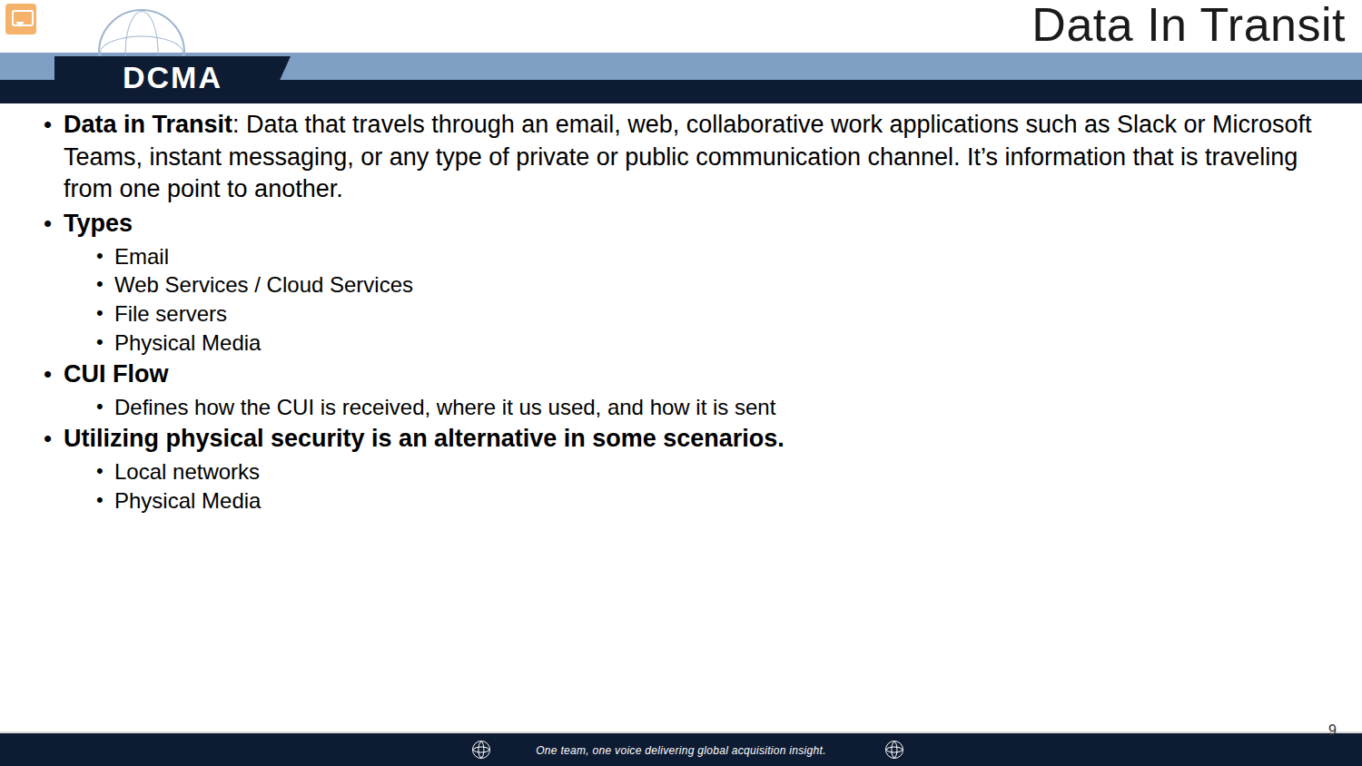Data In Transit
DCMA
DEFENSE CONTRACT MANAGEMENT AGENCY
Data in Transit: Data that travels through an email, web, collaborative work applications such as Slack or Microsoft Teams, instant messaging, or any type of private or public communication channel. It’s information that is traveling from one point to another.
Types
Email
Web Services / Cloud Services
File servers
Physical Media
CUI Flow
Defines how the CUI is received, where it us used, and how it is sent
Utilizing physical security is an alternative in some scenarios.
Local networks
Physical Media
One team, one voice delivering global acquisition insight.
9